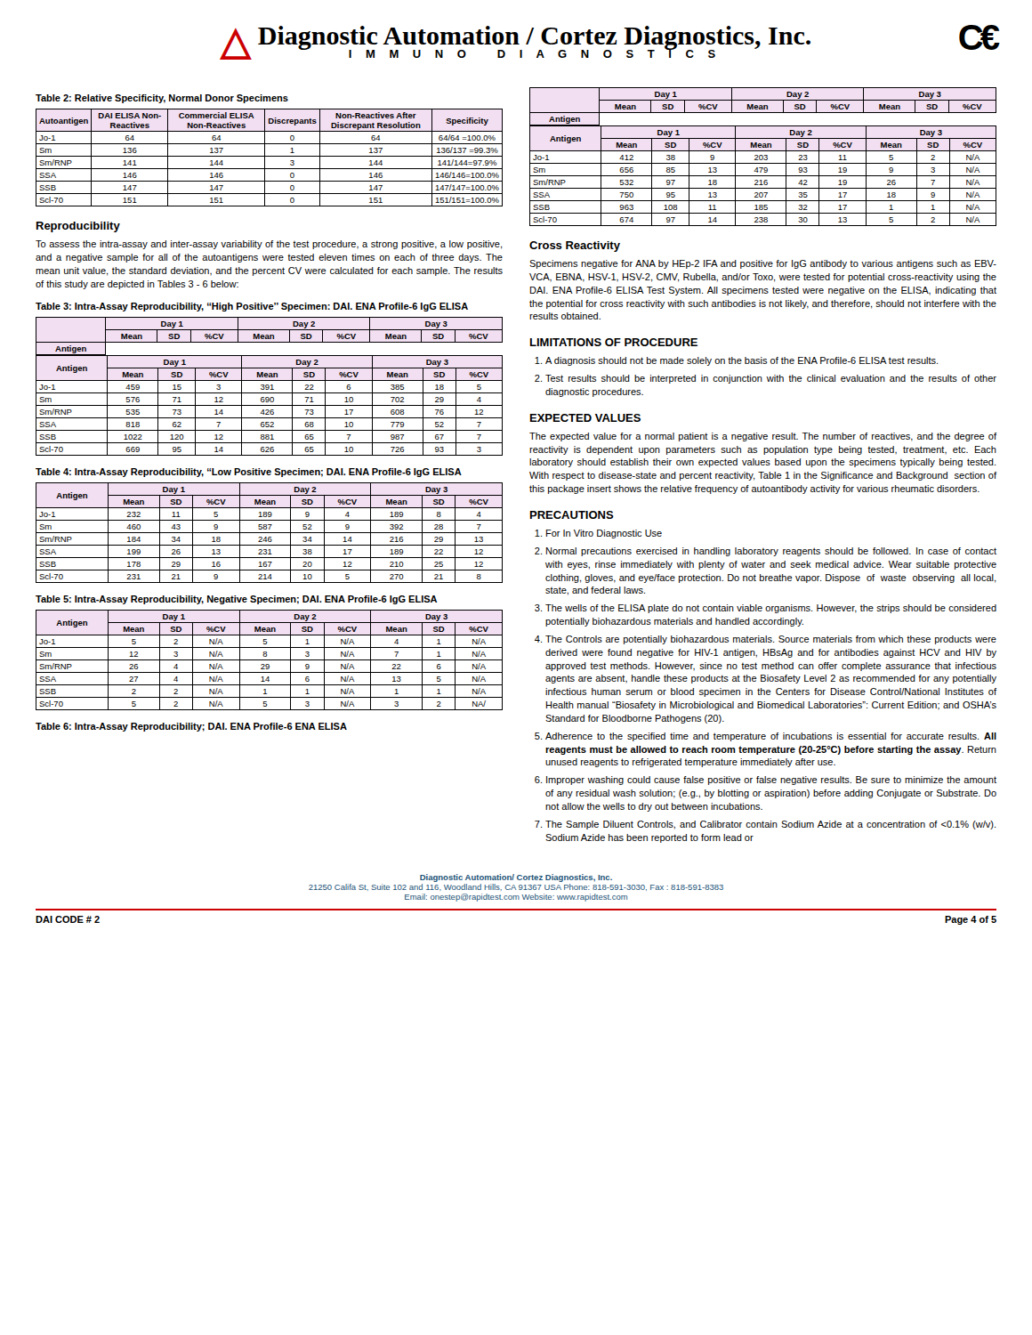C€
△
Diagnostic Automation / Cortez Diagnostics, Inc.
I M M U N O D I A G N O S T I C S
Table 2: Relative Specificity, Normal Donor Specimens
| Autoantigen | DAI ELISA Non-Reactives | Commercial ELISA Non-Reactives | Discrepants | Non-Reactives After Discrepant Resolution | Specificity |
| --- | --- | --- | --- | --- | --- |
| Jo-1 | 64 | 64 | 0 | 64 | 64/64 =100.0% |
| Sm | 136 | 137 | 1 | 137 | 136/137 =99.3% |
| Sm/RNP | 141 | 144 | 3 | 144 | 141/144=97.9% |
| SSA | 146 | 146 | 0 | 146 | 146/146=100.0% |
| SSB | 147 | 147 | 0 | 147 | 147/147=100.0% |
| Scl-70 | 151 | 151 | 0 | 151 | 151/151=100.0% |
Reproducibility
To assess the intra-assay and inter-assay variability of the test procedure, a strong positive, a low positive, and a negative sample for all of the autoantigens were tested eleven times on each of three days. The mean unit value, the standard deviation, and the percent CV were calculated for each sample. The results of this study are depicted in Tables 3 - 6 below:
Table 3: Intra-Assay Reproducibility, ‘‘High Positive’’ Specimen: DAI. ENA Profile-6 IgG ELISA
| | Day 1 | Day 2 | Day 3 |
| --- | --- | --- | --- |
| Mean | SD | %CV | Mean | SD | %CV | Mean | SD | %CV |
| Antigen | |
| Antigen | Day 1 | Day 2 | Day 3 |
| --- | --- | --- | --- |
| Mean | SD | %CV | Mean | SD | %CV | Mean | SD | %CV |
| Jo-1 | 459 | 15 | 3 | 391 | 22 | 6 | 385 | 18 | 5 |
| Sm | 576 | 71 | 12 | 690 | 71 | 10 | 702 | 29 | 4 |
| Sm/RNP | 535 | 73 | 14 | 426 | 73 | 17 | 608 | 76 | 12 |
| SSA | 818 | 62 | 7 | 652 | 68 | 10 | 779 | 52 | 7 |
| SSB | 1022 | 120 | 12 | 881 | 65 | 7 | 987 | 67 | 7 |
| Scl-70 | 669 | 95 | 14 | 626 | 65 | 10 | 726 | 93 | 3 |
Table 4: Intra-Assay Reproducibility, ‘‘Low Positive Specimen; DAI. ENA Profile-6 IgG ELISA
| Antigen | Day 1 | Day 2 | Day 3 |
| --- | --- | --- | --- |
| Mean | SD | %CV | Mean | SD | %CV | Mean | SD | %CV |
| Jo-1 | 232 | 11 | 5 | 189 | 9 | 4 | 189 | 8 | 4 |
| Sm | 460 | 43 | 9 | 587 | 52 | 9 | 392 | 28 | 7 |
| Sm/RNP | 184 | 34 | 18 | 246 | 34 | 14 | 216 | 29 | 13 |
| SSA | 199 | 26 | 13 | 231 | 38 | 17 | 189 | 22 | 12 |
| SSB | 178 | 29 | 16 | 167 | 20 | 12 | 210 | 25 | 12 |
| Scl-70 | 231 | 21 | 9 | 214 | 10 | 5 | 270 | 21 | 8 |
Table 5: Intra-Assay Reproducibility, Negative Specimen; DAI. ENA Profile-6 IgG ELISA
| Antigen | Day 1 | Day 2 | Day 3 |
| --- | --- | --- | --- |
| Mean | SD | %CV | Mean | SD | %CV | Mean | SD | %CV |
| Jo-1 | 5 | 2 | N/A | 5 | 1 | N/A | 4 | 1 | N/A |
| Sm | 12 | 3 | N/A | 8 | 3 | N/A | 7 | 1 | N/A |
| Sm/RNP | 26 | 4 | N/A | 29 | 9 | N/A | 22 | 6 | N/A |
| SSA | 27 | 4 | N/A | 14 | 6 | N/A | 13 | 5 | N/A |
| SSB | 2 | 2 | N/A | 1 | 1 | N/A | 1 | 1 | N/A |
| Scl-70 | 5 | 2 | N/A | 5 | 3 | N/A | 3 | 2 | NA/ |
Table 6: Intra-Assay Reproducibility; DAI. ENA Profile-6 ENA ELISA
| | Day 1 | Day 2 | Day 3 |
| --- | --- | --- | --- |
| Mean | SD | %CV | Mean | SD | %CV | Mean | SD | %CV |
| Antigen | |
| Antigen | Day 1 | Day 2 | Day 3 |
| --- | --- | --- | --- |
| Mean | SD | %CV | Mean | SD | %CV | Mean | SD | %CV |
| Jo-1 | 412 | 38 | 9 | 203 | 23 | 11 | 5 | 2 | N/A |
| Sm | 656 | 85 | 13 | 479 | 93 | 19 | 9 | 3 | N/A |
| Sm/RNP | 532 | 97 | 18 | 216 | 42 | 19 | 26 | 7 | N/A |
| SSA | 750 | 95 | 13 | 207 | 35 | 17 | 18 | 9 | N/A |
| SSB | 963 | 108 | 11 | 185 | 32 | 17 | 1 | 1 | N/A |
| Scl-70 | 674 | 97 | 14 | 238 | 30 | 13 | 5 | 2 | N/A |
Cross Reactivity
Specimens negative for ANA by HEp-2 IFA and positive for IgG antibody to various antigens such as EBV-VCA, EBNA, HSV-1, HSV-2, CMV, Rubella, and/or Toxo, were tested for potential cross-reactivity using the DAI. ENA Profile-6 ELISA Test System. All specimens tested were negative on the ELISA, indicating that the potential for cross reactivity with such antibodies is not likely, and therefore, should not interfere with the results obtained.
LIMITATIONS OF PROCEDURE
A diagnosis should not be made solely on the basis of the ENA Profile-6 ELISA test results.
Test results should be interpreted in conjunction with the clinical evaluation and the results of other diagnostic procedures.
EXPECTED VALUES
The expected value for a normal patient is a negative result. The number of reactives, and the degree of reactivity is dependent upon parameters such as population type being tested, treatment, etc. Each laboratory should establish their own expected values based upon the specimens typically being tested. With respect to disease-state and percent reactivity, Table 1 in the Significance and Background section of this package insert shows the relative frequency of autoantibody activity for various rheumatic disorders.
PRECAUTIONS
For In Vitro Diagnostic Use
Normal precautions exercised in handling laboratory reagents should be followed. In case of contact with eyes, rinse immediately with plenty of water and seek medical advice. Wear suitable protective clothing, gloves, and eye/face protection. Do not breathe vapor. Dispose of waste observing all local, state, and federal laws.
The wells of the ELISA plate do not contain viable organisms. However, the strips should be considered potentially biohazardous materials and handled accordingly.
The Controls are potentially biohazardous materials. Source materials from which these products were derived were found negative for HIV-1 antigen, HBsAg and for antibodies against HCV and HIV by approved test methods. However, since no test method can offer complete assurance that infectious agents are absent, handle these products at the Biosafety Level 2 as recommended for any potentially infectious human serum or blood specimen in the Centers for Disease Control/National Institutes of Health manual “Biosafety in Microbiological and Biomedical Laboratories”: Current Edition; and OSHA’s Standard for Bloodborne Pathogens (20).
Adherence to the specified time and temperature of incubations is essential for accurate results. All reagents must be allowed to reach room temperature (20-25°C) before starting the assay. Return unused reagents to refrigerated temperature immediately after use.
Improper washing could cause false positive or false negative results. Be sure to minimize the amount of any residual wash solution; (e.g., by blotting or aspiration) before adding Conjugate or Substrate. Do not allow the wells to dry out between incubations.
The Sample Diluent Controls, and Calibrator contain Sodium Azide at a concentration of <0.1% (w/v). Sodium Azide has been reported to form lead or
Diagnostic Automation/ Cortez Diagnostics, Inc.
21250 Califa St, Suite 102 and 116, Woodland Hills, CA 91367 USA Phone: 818-591-3030, Fax : 818-591-8383
Email: onestep@rapidtest.com Website: www.rapidtest.com
DAI CODE # 2 Page 4 of 5